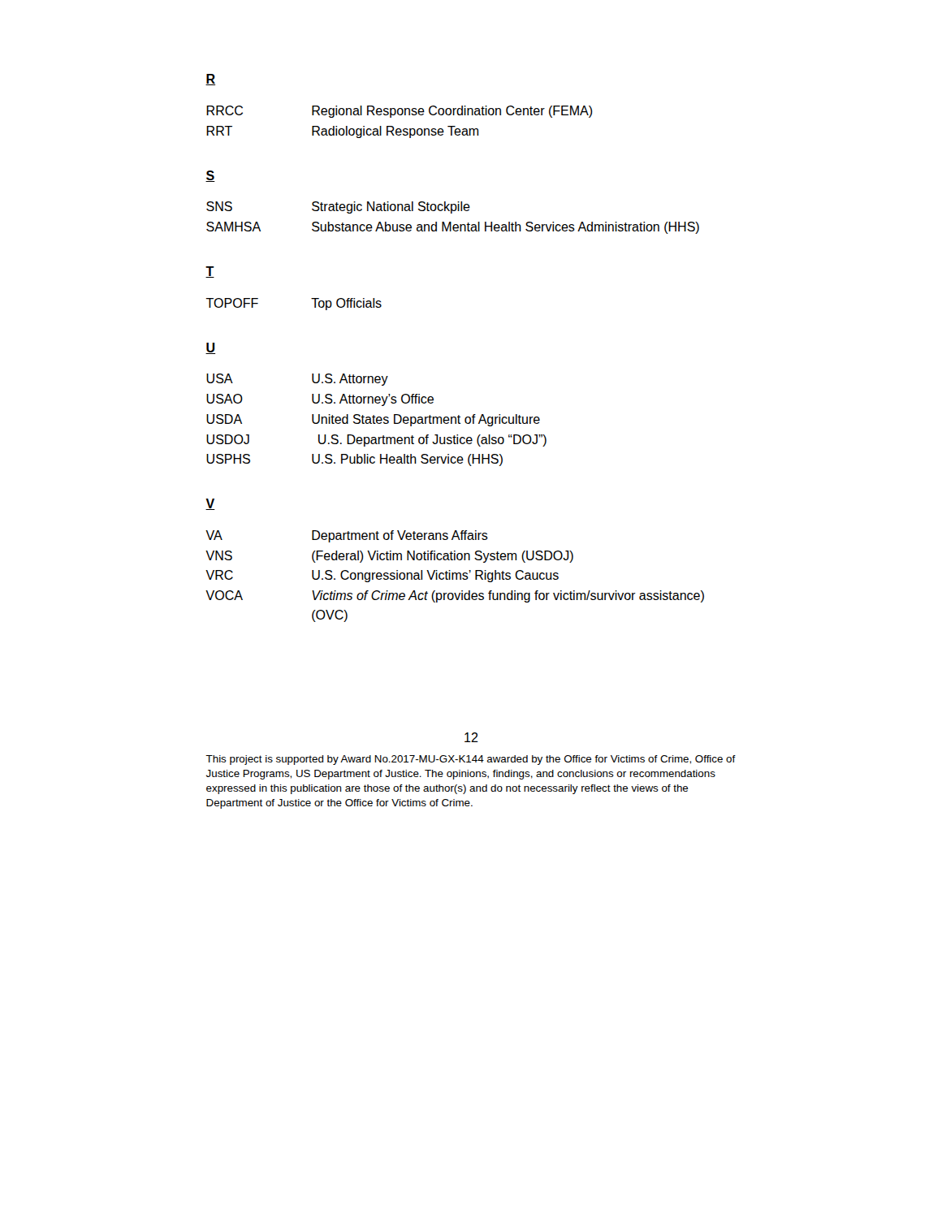R
| RRCC | Regional Response Coordination Center (FEMA) |
| RRT | Radiological Response Team |
S
| SNS | Strategic National Stockpile |
| SAMHSA | Substance Abuse and Mental Health Services Administration (HHS) |
T
| TOPOFF | Top Officials |
U
| USA | U.S. Attorney |
| USAO | U.S. Attorney’s Office |
| USDA | United States Department of Agriculture |
| USDOJ | U.S. Department of Justice (also “DOJ”) |
| USPHS | U.S. Public Health Service (HHS) |
V
| VA | Department of Veterans Affairs |
| VNS | (Federal) Victim Notification System (USDOJ) |
| VRC | U.S. Congressional Victims’ Rights Caucus |
| VOCA | Victims of Crime Act (provides funding for victim/survivor assistance) (OVC) |
12
This project is supported by Award No.2017-MU-GX-K144 awarded by the Office for Victims of Crime, Office of Justice Programs, US Department of Justice. The opinions, findings, and conclusions or recommendations expressed in this publication are those of the author(s) and do not necessarily reflect the views of the Department of Justice or the Office for Victims of Crime.